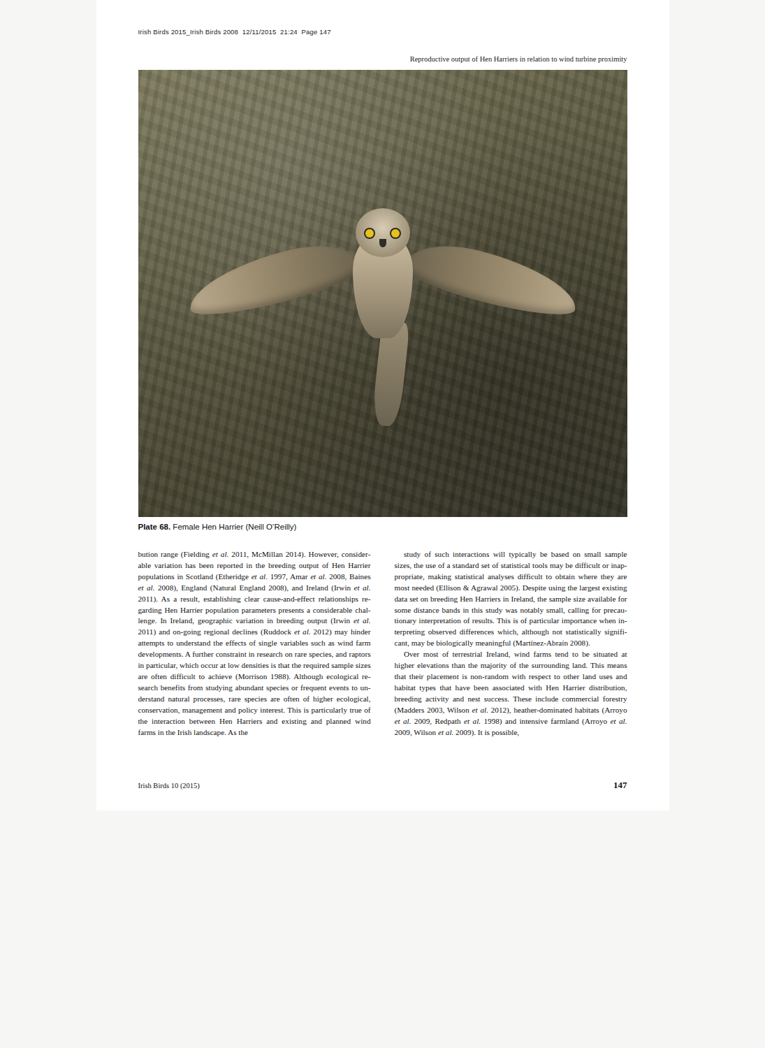Irish Birds 2015_Irish Birds 2008 12/11/2015 21:24 Page 147
Reproductive output of Hen Harriers in relation to wind turbine proximity
Plate 68. Female Hen Harrier (Neill O’Reilly)
bution range (Fielding et al. 2011, McMillan 2014). However, considerable variation has been reported in the breeding output of Hen Harrier populations in Scotland (Etheridge et al. 1997, Amar et al. 2008, Baines et al. 2008), England (Natural England 2008), and Ireland (Irwin et al. 2011). As a result, establishing clear cause-and-effect relationships regarding Hen Harrier population parameters presents a considerable challenge. In Ireland, geographic variation in breeding output (Irwin et al. 2011) and on-going regional declines (Ruddock et al. 2012) may hinder attempts to understand the effects of single variables such as wind farm developments. A further constraint in research on rare species, and raptors in particular, which occur at low densities is that the required sample sizes are often difficult to achieve (Morrison 1988). Although ecological research benefits from studying abundant species or frequent events to understand natural processes, rare species are often of higher ecological, conservation, management and policy interest. This is particularly true of the interaction between Hen Harriers and existing and planned wind farms in the Irish landscape. As the
study of such interactions will typically be based on small sample sizes, the use of a standard set of statistical tools may be difficult or inappropriate, making statistical analyses difficult to obtain where they are most needed (Ellison & Agrawal 2005). Despite using the largest existing data set on breeding Hen Harriers in Ireland, the sample size available for some distance bands in this study was notably small, calling for precautionary interpretation of results. This is of particular importance when interpreting observed differences which, although not statistically significant, may be biologically meaningful (Martínez-Abraín 2008).
Over most of terrestrial Ireland, wind farms tend to be situated at higher elevations than the majority of the surrounding land. This means that their placement is non-random with respect to other land uses and habitat types that have been associated with Hen Harrier distribution, breeding activity and nest success. These include commercial forestry (Madders 2003, Wilson et al. 2012), heather-dominated habitats (Arroyo et al. 2009, Redpath et al. 1998) and intensive farmland (Arroyo et al. 2009, Wilson et al. 2009). It is possible,
Irish Birds 10 (2015)
147